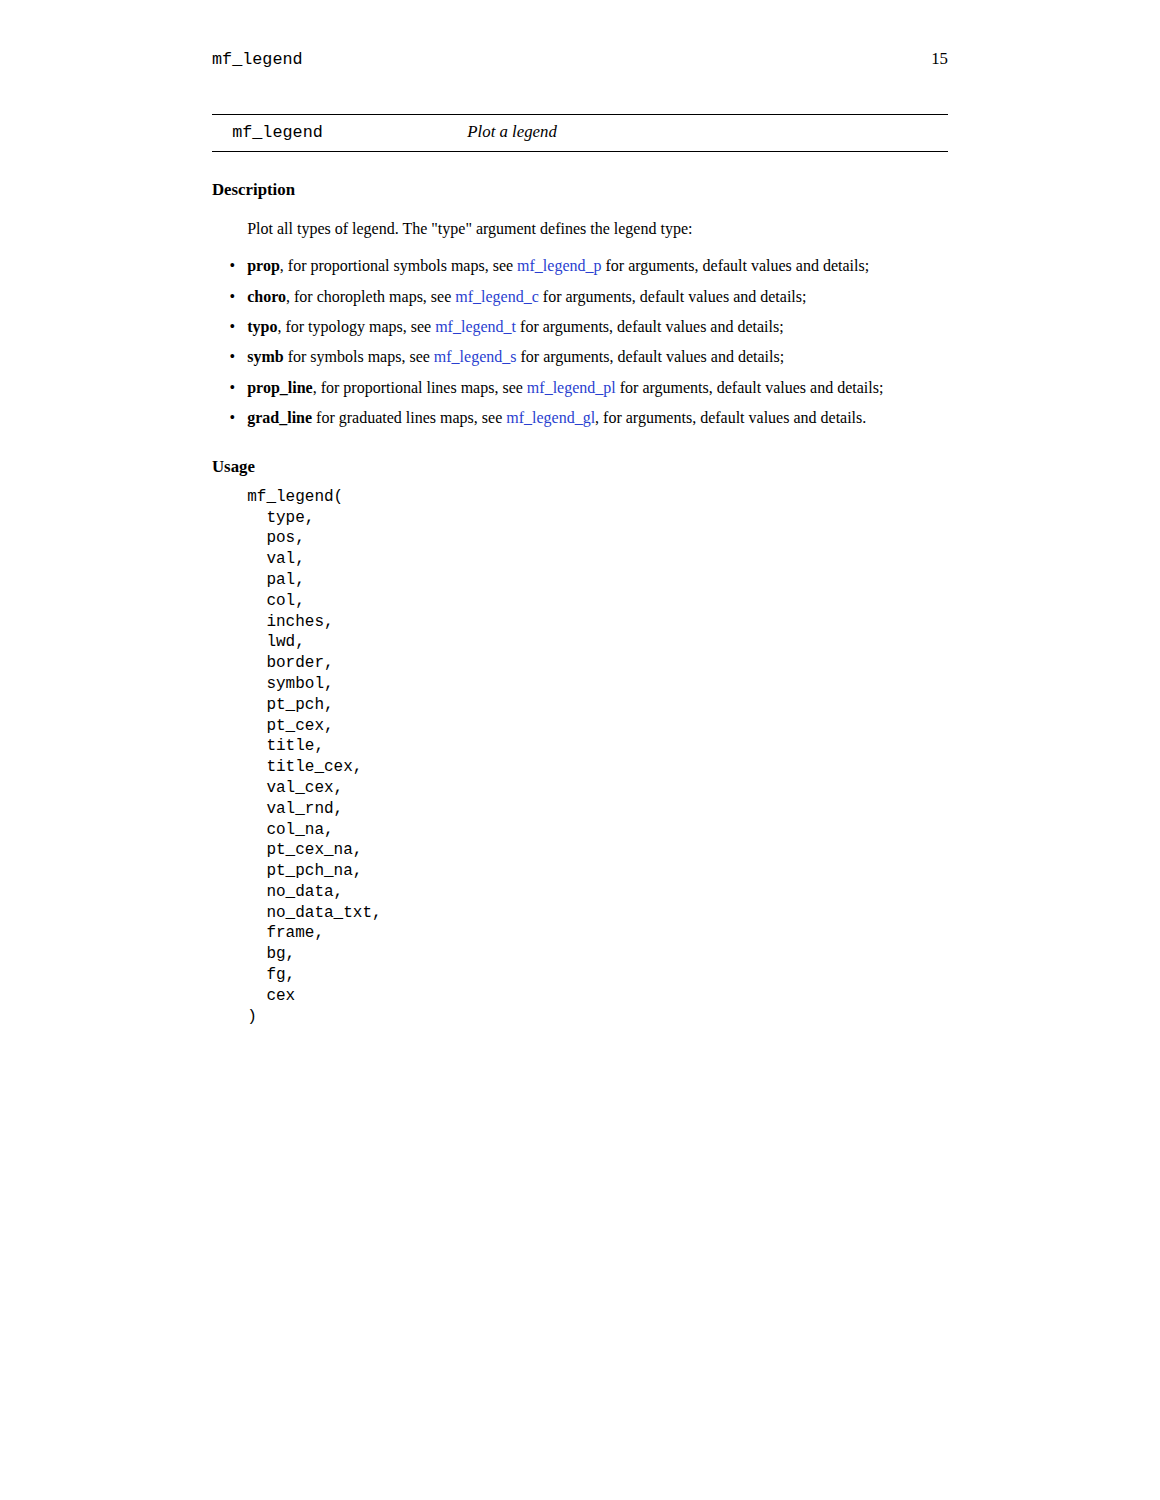mf_legend 15
mf_legend Plot a legend
Description
Plot all types of legend. The "type" argument defines the legend type:
prop, for proportional symbols maps, see mf_legend_p for arguments, default values and details;
choro, for choropleth maps, see mf_legend_c for arguments, default values and details;
typo, for typology maps, see mf_legend_t for arguments, default values and details;
symb for symbols maps, see mf_legend_s for arguments, default values and details;
prop_line, for proportional lines maps, see mf_legend_pl for arguments, default values and details;
grad_line for graduated lines maps, see mf_legend_gl, for arguments, default values and details.
Usage
mf_legend(
  type,
  pos,
  val,
  pal,
  col,
  inches,
  lwd,
  border,
  symbol,
  pt_pch,
  pt_cex,
  title,
  title_cex,
  val_cex,
  val_rnd,
  col_na,
  pt_cex_na,
  pt_pch_na,
  no_data,
  no_data_txt,
  frame,
  bg,
  fg,
  cex
)